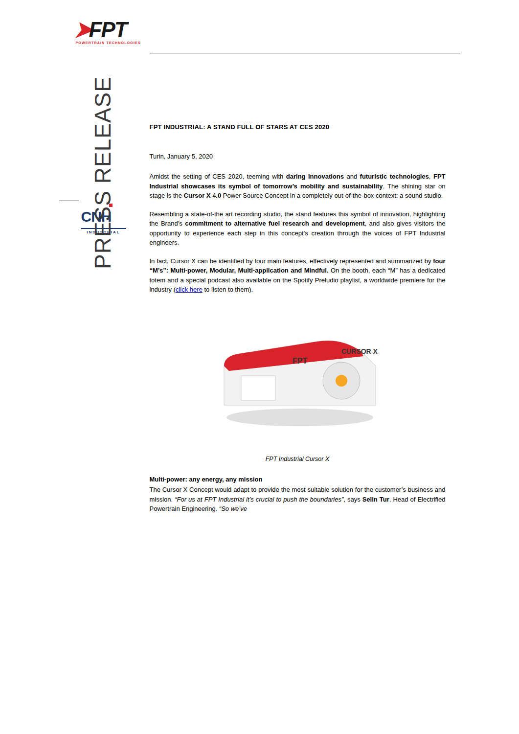➤FPT
POWERTRAIN TECHNOLOGIES
CNH
INDUSTRIAL
PRESS RELEASE
FPT INDUSTRIAL: A STAND FULL OF STARS AT CES 2020
Turin, January 5, 2020
Amidst the setting of CES 2020, teeming with daring innovations and futuristic technologies, FPT Industrial showcases its symbol of tomorrow’s mobility and sustainability. The shining star on stage is the Cursor X 4.0 Power Source Concept in a completely out-of-the-box context: a sound studio.
Resembling a state-of-the art recording studio, the stand features this symbol of innovation, highlighting the Brand’s commitment to alternative fuel research and development, and also gives visitors the opportunity to experience each step in this concept’s creation through the voices of FPT Industrial engineers.
In fact, Cursor X can be identified by four main features, effectively represented and summarized by four “M’s”: Multi-power, Modular, Multi-application and Mindful. On the booth, each “M” has a dedicated totem and a special podcast also available on the Spotify Preludio playlist, a worldwide premiere for the industry (click here to listen to them).
FPT Industrial Cursor X
Multi-power: any energy, any mission
The Cursor X Concept would adapt to provide the most suitable solution for the customer’s business and mission. “For us at FPT Industrial it’s crucial to push the boundaries”, says Selin Tur, Head of Electrified Powertrain Engineering. “So we’ve